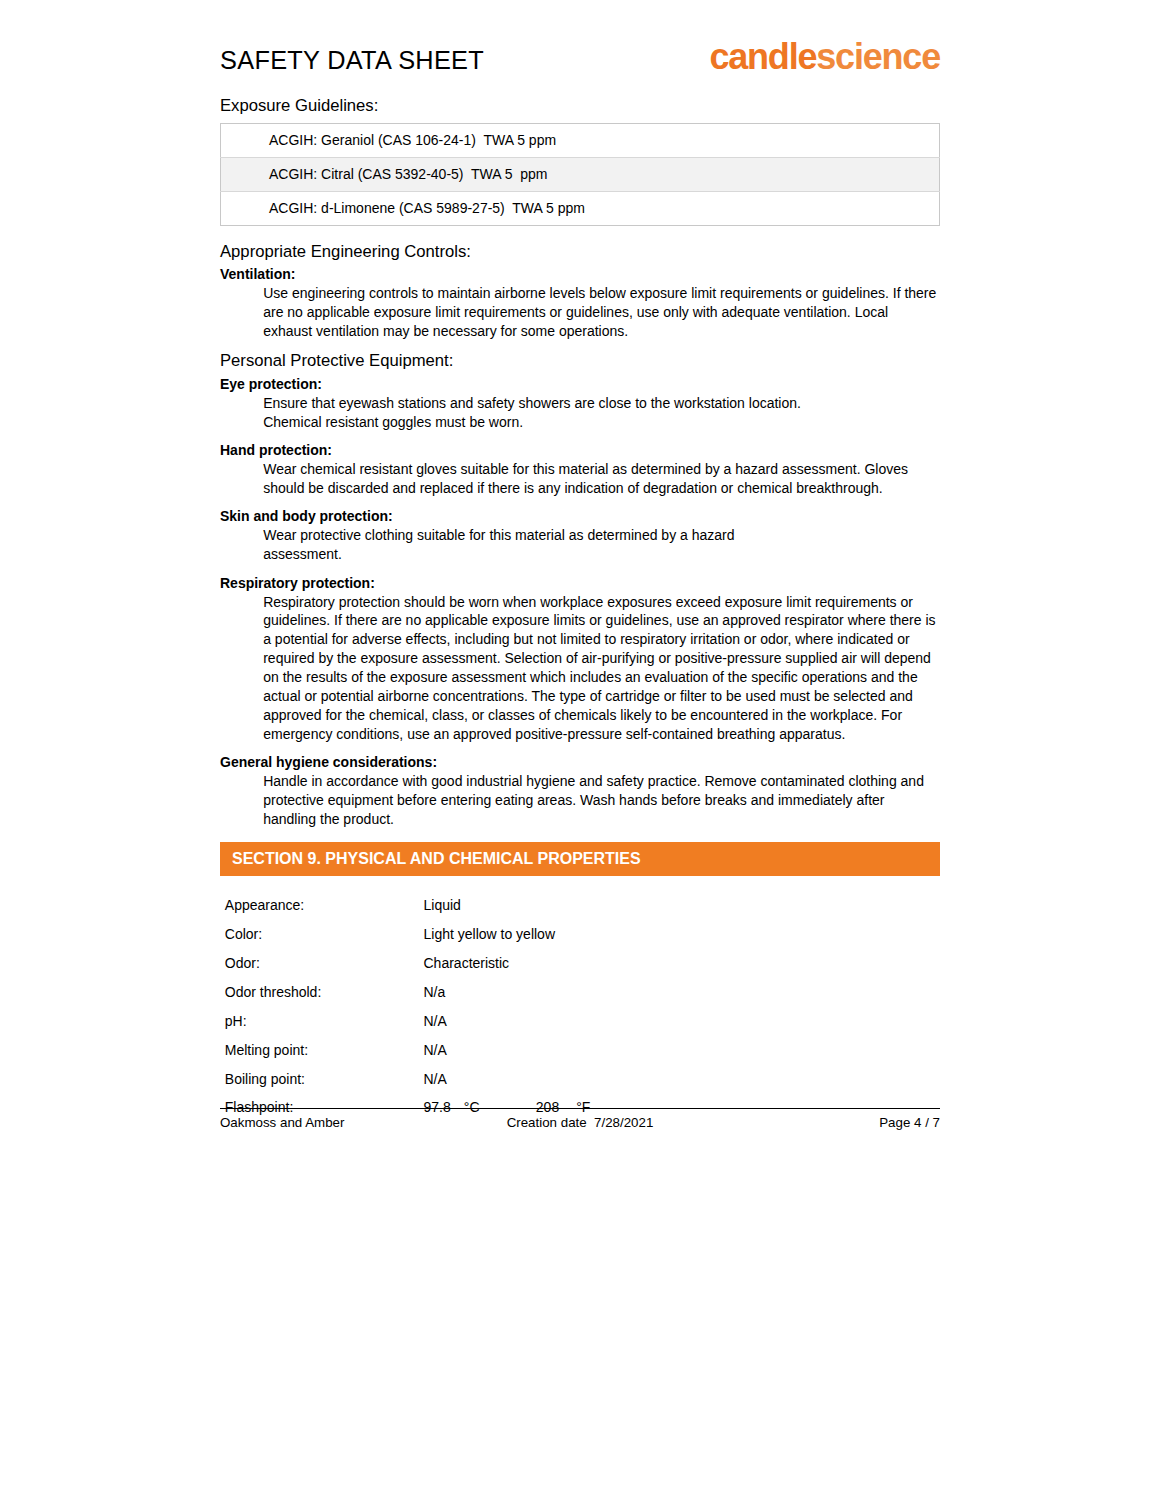SAFETY DATA SHEET
candle science
Exposure Guidelines:
| ACGIH: Geraniol (CAS 106-24-1) TWA 5 ppm |
| ACGIH: Citral (CAS 5392-40-5) TWA 5 ppm |
| ACGIH: d-Limonene (CAS 5989-27-5) TWA 5 ppm |
Appropriate Engineering Controls:
Ventilation:
Use engineering controls to maintain airborne levels below exposure limit requirements or guidelines. If there are no applicable exposure limit requirements or guidelines, use only with adequate ventilation. Local exhaust ventilation may be necessary for some operations.
Personal Protective Equipment:
Eye protection:
Ensure that eyewash stations and safety showers are close to the workstation location.
Chemical resistant goggles must be worn.
Hand protection:
Wear chemical resistant gloves suitable for this material as determined by a hazard assessment. Gloves should be discarded and replaced if there is any indication of degradation or chemical breakthrough.
Skin and body protection:
Wear protective clothing suitable for this material as determined by a hazard
assessment.
Respiratory protection:
Respiratory protection should be worn when workplace exposures exceed exposure limit requirements or guidelines. If there are no applicable exposure limits or guidelines, use an approved respirator where there is a potential for adverse effects, including but not limited to respiratory irritation or odor, where indicated or required by the exposure assessment. Selection of air-purifying or positive-pressure supplied air will depend on the results of the exposure assessment which includes an evaluation of the specific operations and the actual or potential airborne concentrations. The type of cartridge or filter to be used must be selected and approved for the chemical, class, or classes of chemicals likely to be encountered in the workplace. For emergency conditions, use an approved positive-pressure self-contained breathing apparatus.
General hygiene considerations:
Handle in accordance with good industrial hygiene and safety practice. Remove contaminated clothing and protective equipment before entering eating areas. Wash hands before breaks and immediately after handling the product.
SECTION 9. PHYSICAL AND CHEMICAL PROPERTIES
| Appearance: | Liquid |
| Color: | Light yellow to yellow |
| Odor: | Characteristic |
| Odor threshold: | N/a |
| pH: | N/A |
| Melting point: | N/A |
| Boiling point: | N/A |
| Flashpoint: | 97.8 °C 208 °F |
Oakmoss and Amber Creation date 7/28/2021 Page 4 / 7